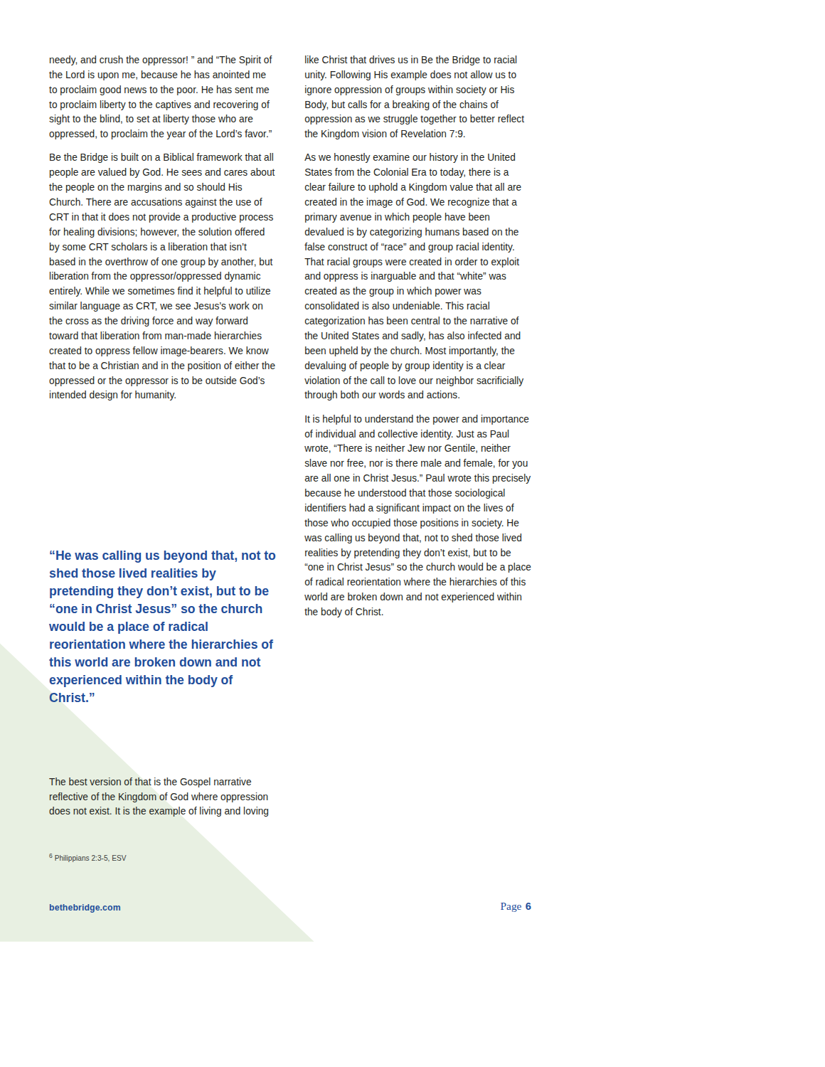needy, and crush the oppressor! ” and “The Spirit of the Lord is upon me, because he has anointed me to proclaim good news to the poor. He has sent me to proclaim liberty to the captives and recovering of sight to the blind, to set at liberty those who are oppressed, to proclaim the year of the Lord’s favor.”
Be the Bridge is built on a Biblical framework that all people are valued by God. He sees and cares about the people on the margins and so should His Church. There are accusations against the use of CRT in that it does not provide a productive process for healing divisions; however, the solution offered by some CRT scholars is a liberation that isn’t based in the overthrow of one group by another, but liberation from the oppressor/oppressed dynamic entirely. While we sometimes find it helpful to utilize similar language as CRT, we see Jesus’s work on the cross as the driving force and way forward toward that liberation from man-made hierarchies created to oppress fellow image-bearers. We know that to be a Christian and in the position of either the oppressed or the oppressor is to be outside God’s intended design for humanity.
“He was calling us beyond that, not to shed those lived realities by pretending they don’t exist, but to be “one in Christ Jesus” so the church would be a place of radical reorientation where the hierarchies of this world are broken down and not experienced within the body of Christ.”
The best version of that is the Gospel narrative reflective of the Kingdom of God where oppression does not exist. It is the example of living and loving
6 Philippians 2:3-5, ESV
like Christ that drives us in Be the Bridge to racial unity. Following His example does not allow us to ignore oppression of groups within society or His Body, but calls for a breaking of the chains of oppression as we struggle together to better reflect the Kingdom vision of Revelation 7:9.
As we honestly examine our history in the United States from the Colonial Era to today, there is a clear failure to uphold a Kingdom value that all are created in the image of God. We recognize that a primary avenue in which people have been devalued is by categorizing humans based on the false construct of “race” and group racial identity. That racial groups were created in order to exploit and oppress is inarguable and that “white” was created as the group in which power was consolidated is also undeniable. This racial categorization has been central to the narrative of the United States and sadly, has also infected and been upheld by the church. Most importantly, the devaluing of people by group identity is a clear violation of the call to love our neighbor sacrificially through both our words and actions.
It is helpful to understand the power and importance of individual and collective identity. Just as Paul wrote, “There is neither Jew nor Gentile, neither slave nor free, nor is there male and female, for you are all one in Christ Jesus.” Paul wrote this precisely because he understood that those sociological identifiers had a significant impact on the lives of those who occupied those positions in society. He was calling us beyond that, not to shed those lived realities by pretending they don’t exist, but to be “one in Christ Jesus” so the church would be a place of radical reorientation where the hierarchies of this world are broken down and not experienced within the body of Christ.
bethebridge.com
Page 6